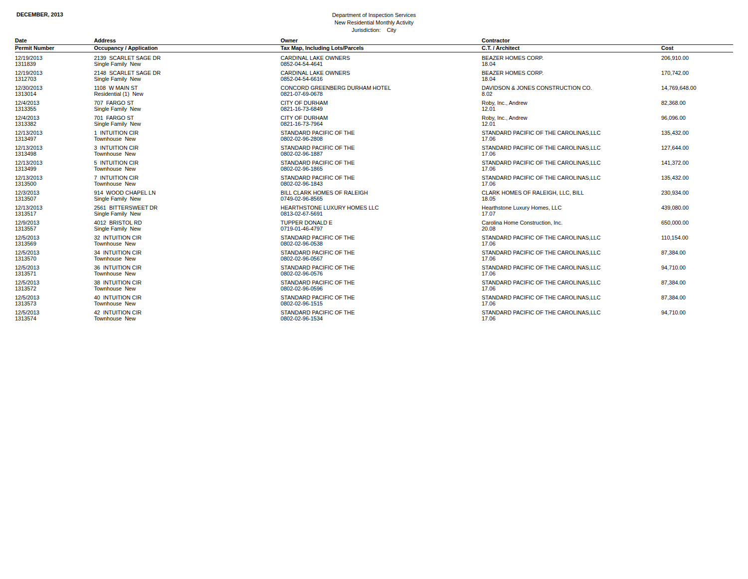| DECEMBER, 2013 | Department of Inspection Services New Residential Monthly Activity Jurisdiction: City | |
| Date | Address | Owner | Contractor | |
| --- | --- | --- | --- | --- |
| Permit Number | Occupancy / Application | Tax Map, Including Lots/Parcels | C.T. / Architect | Cost |
| 12/19/2013 | 2139 SCARLET SAGE DR | CARDINAL LAKE OWNERS | BEAZER HOMES CORP. | 206,910.00 |
| 1311839 | Single Family New | 0852-04-54-4641 | 18.04 | |
| 12/19/2013 | 2148 SCARLET SAGE DR | CARDINAL LAKE OWNERS | BEAZER HOMES CORP. | 170,742.00 |
| 1312703 | Single Family New | 0852-04-54-6616 | 18.04 | |
| 12/30/2013 | 1108 W MAIN ST | CONCORD GREENBERG DURHAM HOTEL | DAVIDSON & JONES CONSTRUCTION CO. | 14,769,648.00 |
| 1313014 | Residential (1) New | 0821-07-69-0678 | 8.02 | |
| 12/4/2013 | 707 FARGO ST | CITY OF DURHAM | Roby, Inc., Andrew | 82,368.00 |
| 1313355 | Single Family New | 0821-16-73-6849 | 12.01 | |
| 12/4/2013 | 701 FARGO ST | CITY OF DURHAM | Roby, Inc., Andrew | 96,096.00 |
| 1313382 | Single Family New | 0821-16-73-7964 | 12.01 | |
| 12/13/2013 | 1 INTUITION CIR | STANDARD PACIFIC OF THE | STANDARD PACIFIC OF THE CAROLINAS,LLC | 135,432.00 |
| 1313497 | Townhouse New | 0802-02-96-2808 | 17.06 | |
| 12/13/2013 | 3 INTUITION CIR | STANDARD PACIFIC OF THE | STANDARD PACIFIC OF THE CAROLINAS,LLC | 127,644.00 |
| 1313498 | Townhouse New | 0802-02-96-1887 | 17.06 | |
| 12/13/2013 | 5 INTUITION CIR | STANDARD PACIFIC OF THE | STANDARD PACIFIC OF THE CAROLINAS,LLC | 141,372.00 |
| 1313499 | Townhouse New | 0802-02-96-1865 | 17.06 | |
| 12/13/2013 | 7 INTUITION CIR | STANDARD PACIFIC OF THE | STANDARD PACIFIC OF THE CAROLINAS,LLC | 135,432.00 |
| 1313500 | Townhouse New | 0802-02-96-1843 | 17.06 | |
| 12/3/2013 | 914 WOOD CHAPEL LN | BILL CLARK HOMES OF RALEIGH | CLARK HOMES OF RALEIGH, LLC, BILL | 230,934.00 |
| 1313507 | Single Family New | 0749-02-96-8565 | 18.05 | |
| 12/13/2013 | 2561 BITTERSWEET DR | HEARTHSTONE LUXURY HOMES LLC | Hearthstone Luxury Homes, LLC | 439,080.00 |
| 1313517 | Single Family New | 0813-02-67-5691 | 17.07 | |
| 12/9/2013 | 4012 BRISTOL RD | TUPPER DONALD E | Carolina Home Construction, Inc. | 650,000.00 |
| 1313557 | Single Family New | 0719-01-46-4797 | 20.08 | |
| 12/5/2013 | 32 INTUITION CIR | STANDARD PACIFIC OF THE | STANDARD PACIFIC OF THE CAROLINAS,LLC | 110,154.00 |
| 1313569 | Townhouse New | 0802-02-96-0538 | 17.06 | |
| 12/5/2013 | 34 INTUITION CIR | STANDARD PACIFIC OF THE | STANDARD PACIFIC OF THE CAROLINAS,LLC | 87,384.00 |
| 1313570 | Townhouse New | 0802-02-96-0567 | 17.06 | |
| 12/5/2013 | 36 INTUITION CIR | STANDARD PACIFIC OF THE | STANDARD PACIFIC OF THE CAROLINAS,LLC | 94,710.00 |
| 1313571 | Townhouse New | 0802-02-96-0576 | 17.06 | |
| 12/5/2013 | 38 INTUITION CIR | STANDARD PACIFIC OF THE | STANDARD PACIFIC OF THE CAROLINAS,LLC | 87,384.00 |
| 1313572 | Townhouse New | 0802-02-96-0596 | 17.06 | |
| 12/5/2013 | 40 INTUITION CIR | STANDARD PACIFIC OF THE | STANDARD PACIFIC OF THE CAROLINAS,LLC | 87,384.00 |
| 1313573 | Townhouse New | 0802-02-96-1515 | 17.06 | |
| 12/5/2013 | 42 INTUITION CIR | STANDARD PACIFIC OF THE | STANDARD PACIFIC OF THE CAROLINAS,LLC | 94,710.00 |
| 1313574 | Townhouse New | 0802-02-96-1534 | 17.06 | |